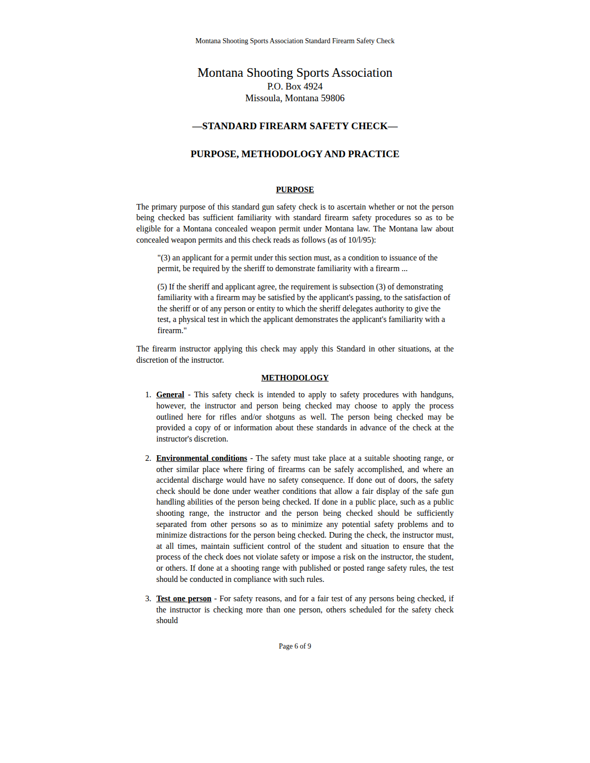Montana Shooting Sports Association Standard Firearm Safety Check
Montana Shooting Sports Association
P.O. Box 4924
Missoula, Montana 59806
—STANDARD FIREARM SAFETY CHECK—
PURPOSE, METHODOLOGY AND PRACTICE
PURPOSE
The primary purpose of this standard gun safety check is to ascertain whether or not the person being checked bas sufficient familiarity with standard firearm safety procedures so as to be eligible for a Montana concealed weapon permit under Montana law. The Montana law about concealed weapon permits and this check reads as follows (as of 10/l/95):
"(3) an applicant for a permit under this section must, as a condition to issuance of the permit, be required by the sheriff to demonstrate familiarity with a firearm ...
(5) If the sheriff and applicant agree, the requirement is subsection (3) of demonstrating familiarity with a firearm may be satisfied by the applicant's passing, to the satisfaction of the sheriff or of any person or entity to which the sheriff delegates authority to give the test, a physical test in which the applicant demonstrates the applicant's familiarity with a firearm."
The firearm instructor applying this check may apply this Standard in other situations, at the discretion of the instructor.
METHODOLOGY
General - This safety check is intended to apply to safety procedures with handguns, however, the instructor and person being checked may choose to apply the process outlined here for rifles and/or shotguns as well. The person being checked may be provided a copy of or information about these standards in advance of the check at the instructor's discretion.
Environmental conditions - The safety must take place at a suitable shooting range, or other similar place where firing of firearms can be safely accomplished, and where an accidental discharge would have no safety consequence. If done out of doors, the safety check should be done under weather conditions that allow a fair display of the safe gun handling abilities of the person being checked. If done in a public place, such as a public shooting range, the instructor and the person being checked should be sufficiently separated from other persons so as to minimize any potential safety problems and to minimize distractions for the person being checked. During the check, the instructor must, at all times, maintain sufficient control of the student and situation to ensure that the process of the check does not violate safety or impose a risk on the instructor, the student, or others. If done at a shooting range with published or posted range safety rules, the test should be conducted in compliance with such rules.
Test one person - For safety reasons, and for a fair test of any persons being checked, if the instructor is checking more than one person, others scheduled for the safety check should
Page 6 of 9